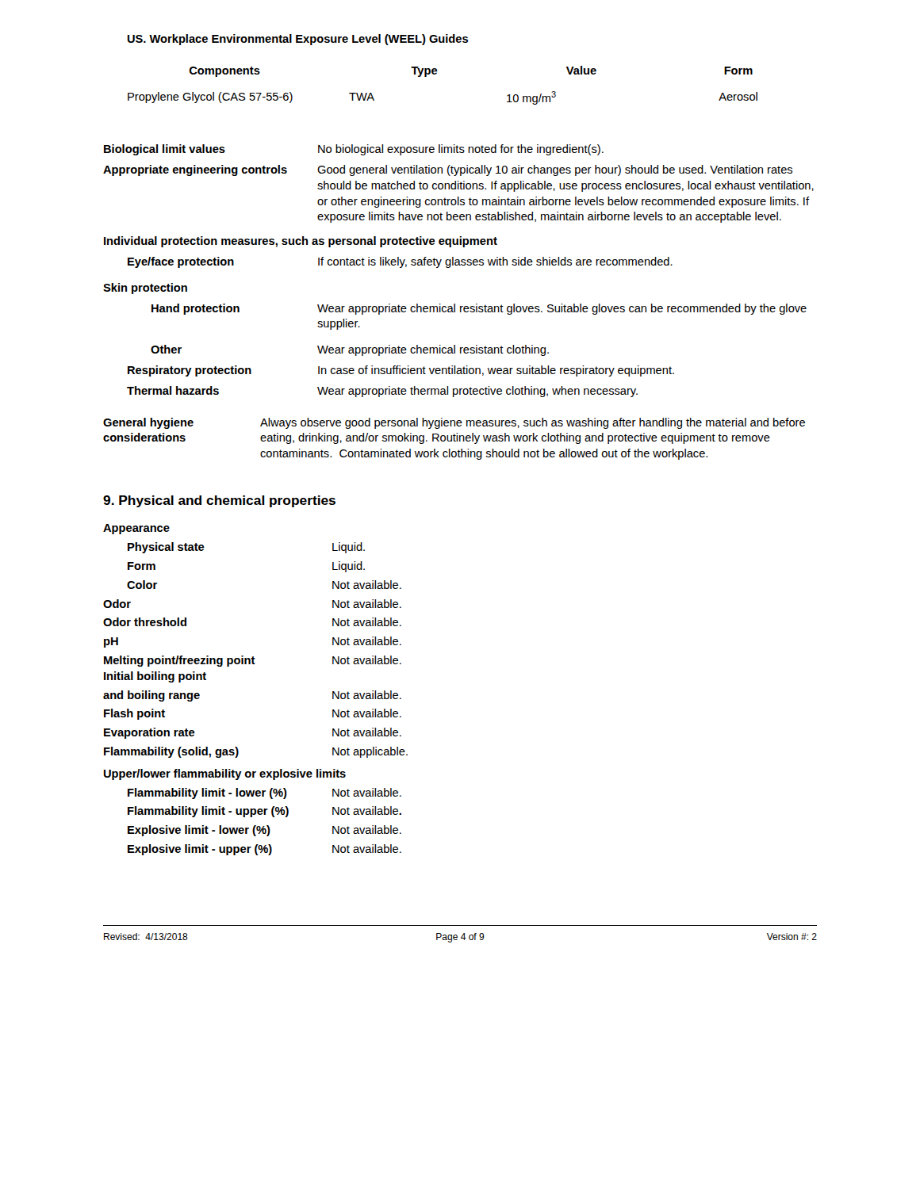US. Workplace Environmental Exposure Level (WEEL) Guides
| Components | Type | Value | Form |
| --- | --- | --- | --- |
| Propylene Glycol (CAS 57-55-6) | TWA | 10 mg/m 3 | Aerosol |
| Biological limit values | No biological exposure limits noted for the ingredient(s). |
| Appropriate engineering controls | Good general ventilation (typically 10 air changes per hour) should be used. Ventilation rates should be matched to conditions. If applicable, use process enclosures, local exhaust ventilation, or other engineering controls to maintain airborne levels below recommended exposure limits. If exposure limits have not been established, maintain airborne levels to an acceptable level. |
| Individual protection measures, such as personal protective equipment |
| Eye/face protection | If contact is likely, safety glasses with side shields are recommended. |
| Skin protection |
| Hand protection | Wear appropriate chemical resistant gloves. Suitable gloves can be recommended by the glove supplier. |
| Other | Wear appropriate chemical resistant clothing. |
| Respiratory protection | In case of insufficient ventilation, wear suitable respiratory equipment. |
| Thermal hazards | Wear appropriate thermal protective clothing, when necessary. |
| General hygiene considerations | Always observe good personal hygiene measures, such as washing after handling the material and before eating, drinking, and/or smoking. Routinely wash work clothing and protective equipment to remove contaminants. Contaminated work clothing should not be allowed out of the workplace. |
9. Physical and chemical properties
| Appearance |
| Physical state | Liquid. |
| Form | Liquid. |
| Color | Not available. |
| Odor | Not available. |
| Odor threshold | Not available. |
| pH | Not available. |
| Melting point/freezing point Initial boiling point | Not available. |
| and boiling range | Not available. |
| Flash point | Not available. |
| Evaporation rate | Not available. |
| Flammability (solid, gas) | Not applicable. |
| Upper/lower flammability or explosive limits |
| Flammability limit - lower (%) | Not available. |
| Flammability limit - upper (%) | Not available . |
| Explosive limit - lower (%) | Not available. |
| Explosive limit - upper (%) | Not available. |
| Revised: 4/13/2018 | Page 4 of 9 | Version #: 2 |